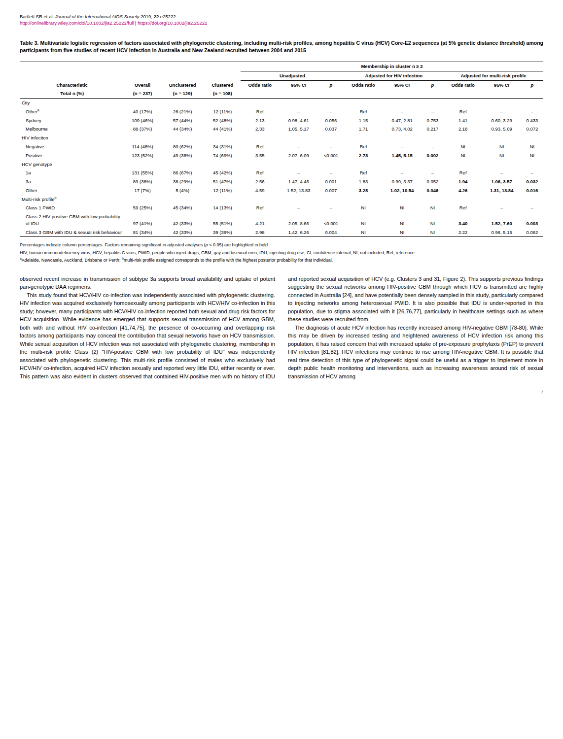Bartlett SR et al. Journal of the International AIDS Society 2019, 22:e25222
http://onlinelibrary.wiley.com/doi/10.1002/jia2.25222/full | https://doi.org/10.1002/jia2.25222
Table 3. Multivariate logistic regression of factors associated with phylogenetic clustering, including multi-risk profiles, among hepatitis C virus (HCV) Core-E2 sequences (at 5% genetic distance threshold) among participants from five studies of recent HCV infection in Australia and New Zealand recruited between 2004 and 2015
| Characteristic | Overall | Unclustered | Clustered | Membership in cluster n ≥ 2 |
| --- | --- | --- | --- | --- |
| Unadjusted | Adjusted for HIV infection | Adjusted for multi-risk profile |
| Odds ratio | 95% CI | p | Odds ratio | 95% CI | p | Odds ratio | 95% CI | p |
| Total n (%) | (n = 237) | (n = 129) | (n = 108) | |
| City | |
| Other a | 40 (17%) | 28 (21%) | 12 (11%) | Ref | – | – | Ref | – | – | Ref | – | – |
| Sydney | 109 (46%) | 57 (44%) | 52 (48%) | 2.13 | 0.98, 4.61 | 0.056 | 1.15 | 0.47, 2.81 | 0.753 | 1.41 | 0.60, 3.29 | 0.433 |
| Melbourne | 88 (37%) | 44 (34%) | 44 (41%) | 2.33 | 1.05, 5.17 | 0.037 | 1.71 | 0.73, 4.02 | 0.217 | 2.18 | 0.93, 5.09 | 0.072 |
| HIV infection | |
| Negative | 114 (48%) | 80 (62%) | 34 (31%) | Ref | – | – | Ref | – | – | NI | NI | NI |
| Positive | 123 (52%) | 49 (38%) | 74 (69%) | 3.55 | 2.07, 6.09 | <0.001 | 2.73 | 1.45, 5.15 | 0.002 | NI | NI | NI |
| HCV genotype | |
| 1a | 131 (55%) | 86 (67%) | 45 (42%) | Ref | – | – | Ref | – | – | Ref | – | – |
| 3a | 89 (38%) | 38 (29%) | 51 (47%) | 2.56 | 1.47, 4.46 | 0.001 | 1.83 | 0.99, 3.37 | 0.052 | 1.94 | 1.06, 3.57 | 0.032 |
| Other | 17 (7%) | 5 (4%) | 12 (11%) | 4.59 | 1.52, 13.83 | 0.007 | 3.28 | 1.02, 10.54 | 0.046 | 4.26 | 1.31, 13.84 | 0.016 |
| Multi-risk profile b | |
| Class 1 PWID | 59 (25%) | 45 (34%) | 14 (13%) | Ref | – | – | NI | NI | NI | Ref | – | – |
| Class 2 HIV-positive GBM with low probability of IDU | 97 (41%) | 42 (33%) | 55 (51%) | 4.21 | 2.05, 8.66 | <0.001 | NI | NI | NI | 3.40 | 1.52, 7.60 | 0.003 |
| Class 3 GBM with IDU & sexual risk behaviour | 81 (34%) | 42 (33%) | 39 (36%) | 2.98 | 1.42, 6.26 | 0.004 | NI | NI | NI | 2.22 | 0.96, 5.15 | 0.062 |
Percentages indicate column percentages. Factors remaining significant in adjusted analyses (p < 0.05) are highlighted in bold.
HIV, human immunodeficiency virus; HCV, hepatitis C virus; PWID, people who inject drugs; GBM, gay and bisexual men; IDU, injecting drug use, CI, confidence interval; NI, not included; Ref, reference.
aAdelaide, Newcastle, Auckland, Brisbane or Perth; bmulti-risk profile assigned corresponds to the profile with the highest posterior probability for that individual.
observed recent increase in transmission of subtype 3a supports broad availability and uptake of potent pan-genotypic DAA regimens.
This study found that HCV/HIV co-infection was independently associated with phylogenetic clustering. HIV infection was acquired exclusively homosexually among participants with HCV/HIV co-infection in this study; however, many participants with HCV/HIV co-infection reported both sexual and drug risk factors for HCV acquisition. While evidence has emerged that supports sexual transmission of HCV among GBM, both with and without HIV co-infection [41,74,75], the presence of co-occurring and overlapping risk factors among participants may conceal the contribution that sexual networks have on HCV transmission. While sexual acquisition of HCV infection was not associated with phylogenetic clustering, membership in the multi-risk profile Class (2) “HIV-positive GBM with low probability of IDU” was independently associated with phylogenetic clustering. This multi-risk profile consisted of males who exclusively had HCV/HIV co-infection, acquired HCV infection sexually and reported very little IDU, either recently or ever. This pattern was also evident in clusters observed that contained HIV-positive men with no history of IDU and reported sexual acquisition of HCV (e.g. Clusters 3 and 31, Figure 2). This supports previous findings suggesting the sexual networks among HIV-positive GBM through which HCV is transmitted are highly connected in Australia [24], and have potentially been densely sampled in this study, particularly compared to injecting networks among heterosexual PWID. It is also possible that IDU is under-reported in this population, due to stigma associated with it [26,76,77], particularly in healthcare settings such as where these studies were recruited from.
The diagnosis of acute HCV infection has recently increased among HIV-negative GBM [78-80]. While this may be driven by increased testing and heightened awareness of HCV infection risk among this population, it has raised concern that with increased uptake of pre-exposure prophylaxis (PrEP) to prevent HIV infection [81,82], HCV infections may continue to rise among HIV-negative GBM. It is possible that real time detection of this type of phylogenetic signal could be useful as a trigger to implement more in depth public health monitoring and interventions, such as increasing awareness around risk of sexual transmission of HCV among
7